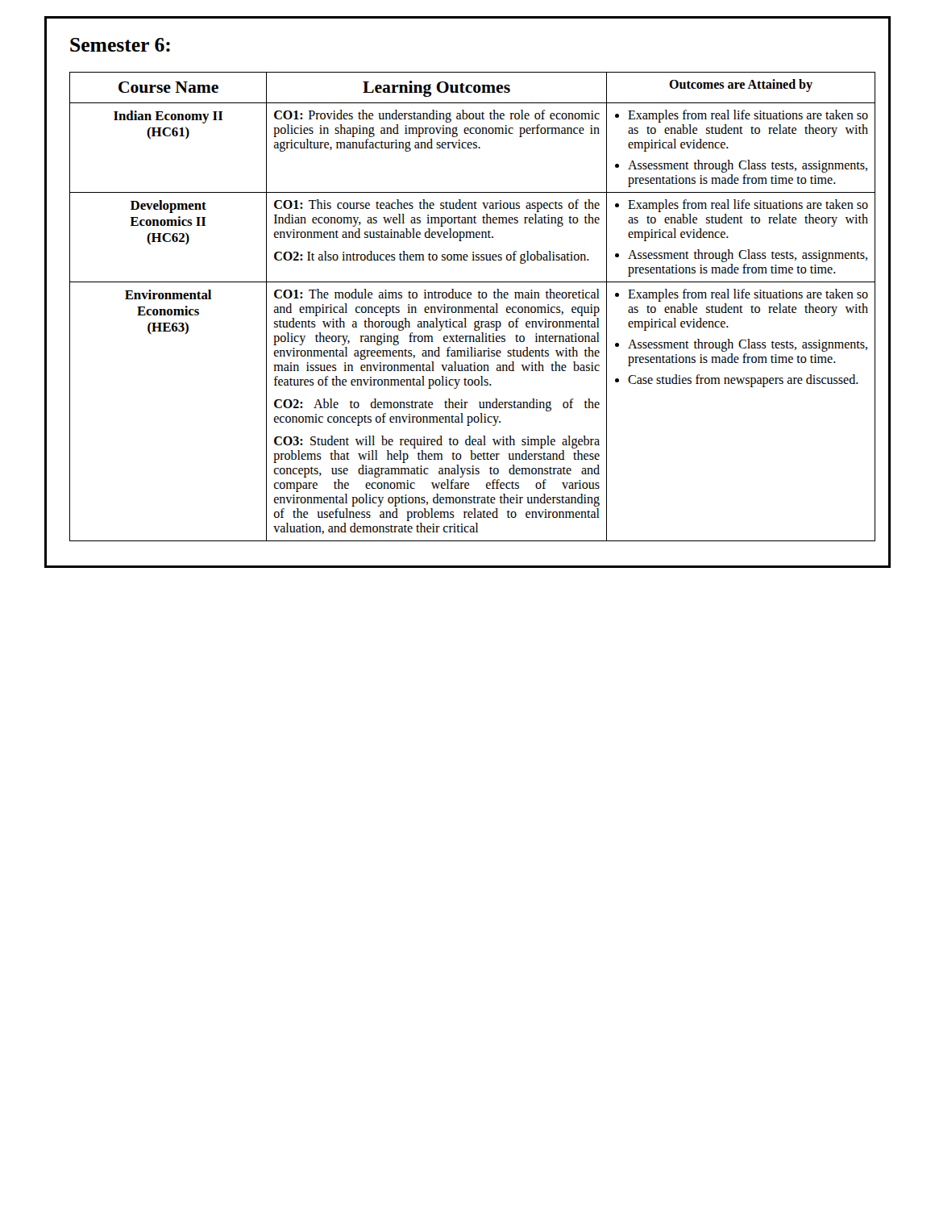Semester 6:
| Course Name | Learning Outcomes | Outcomes are Attained by |
| --- | --- | --- |
| Indian Economy II (HC61) | CO1: Provides the understanding about the role of economic policies in shaping and improving economic performance in agriculture, manufacturing and services. | Examples from real life situations are taken so as to enable student to relate theory with empirical evidence. Assessment through Class tests, assignments, presentations is made from time to time. |
| Development Economics II (HC62) | CO1: This course teaches the student various aspects of the Indian economy, as well as important themes relating to the environment and sustainable development. CO2: It also introduces them to some issues of globalisation. | Examples from real life situations are taken so as to enable student to relate theory with empirical evidence. Assessment through Class tests, assignments, presentations is made from time to time. |
| Environmental Economics (HE63) | CO1: The module aims to introduce to the main theoretical and empirical concepts in environmental economics, equip students with a thorough analytical grasp of environmental policy theory, ranging from externalities to international environmental agreements, and familiarise students with the main issues in environmental valuation and with the basic features of the environmental policy tools. CO2: Able to demonstrate their understanding of the economic concepts of environmental policy. CO3: Student will be required to deal with simple algebra problems that will help them to better understand these concepts, use diagrammatic analysis to demonstrate and compare the economic welfare effects of various environmental policy options, demonstrate their understanding of the usefulness and problems related to environmental valuation, and demonstrate their critical | Examples from real life situations are taken so as to enable student to relate theory with empirical evidence. Assessment through Class tests, assignments, presentations is made from time to time. Case studies from newspapers are discussed. |